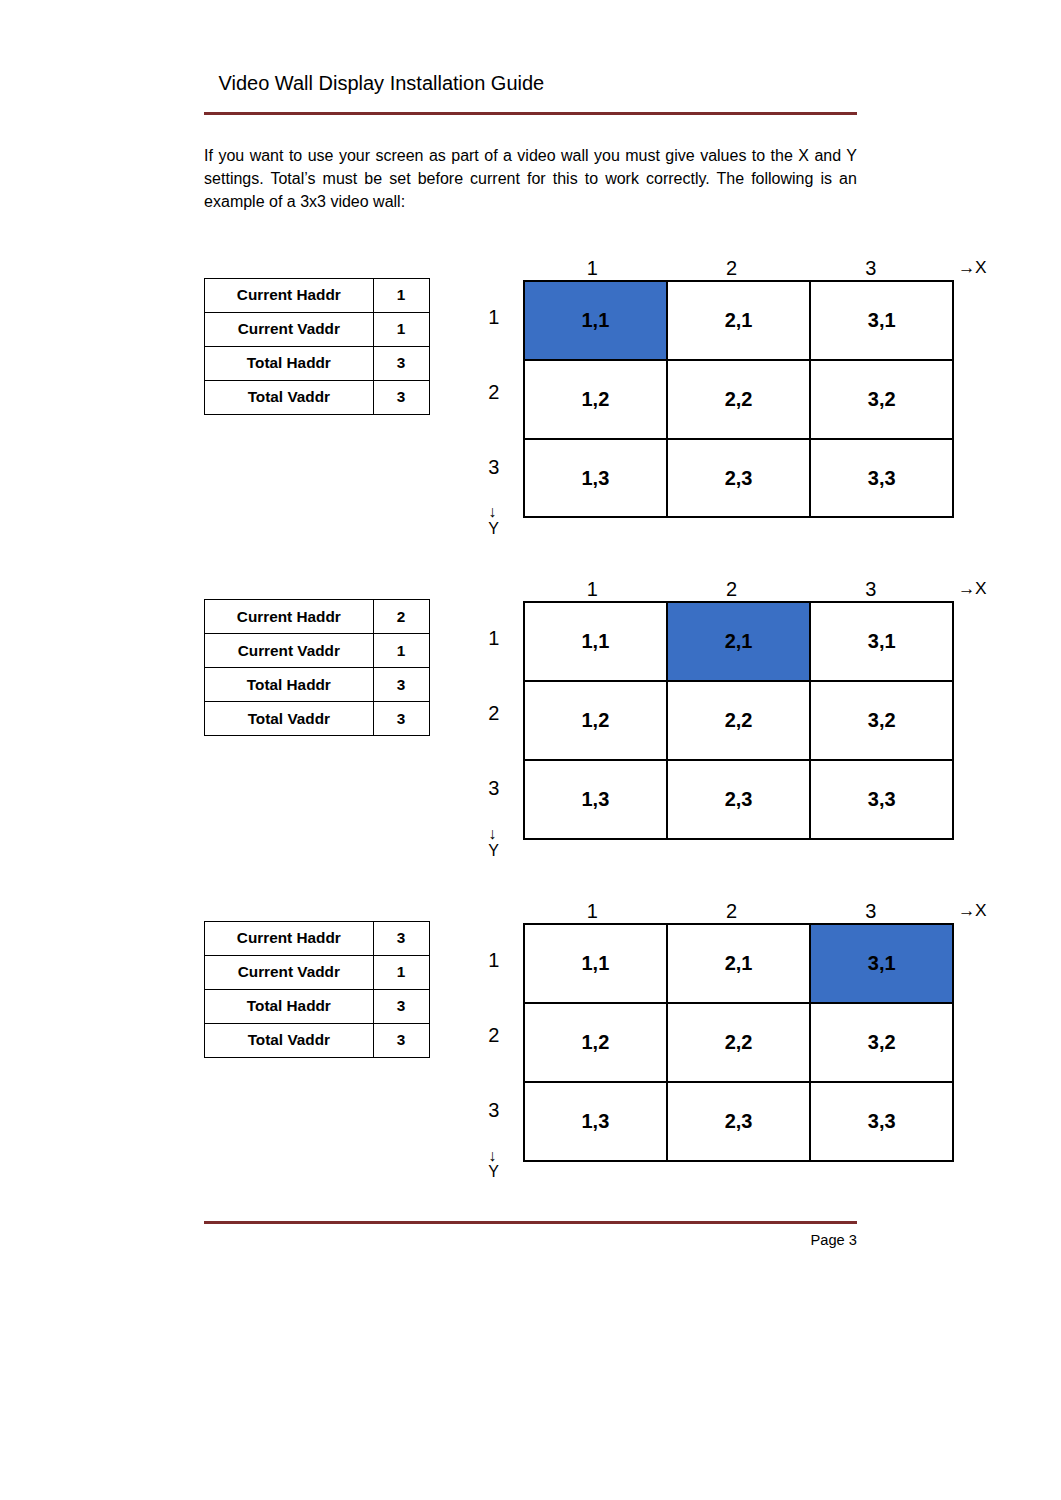Video Wall Display Installation Guide
If you want to use your screen as part of a video wall you must give values to the X and Y settings. Total’s must be set before current for this to work correctly. The following is an example of a 3x3 video wall:
| Current Haddr | 1 |
| Current Vaddr | 1 |
| Total Haddr | 3 |
| Total Vaddr | 3 |
123→X
1 2 3 ↓ Y
| 1,1 | 2,1 | 3,1 |
| 1,2 | 2,2 | 3,2 |
| 1,3 | 2,3 | 3,3 |
| Current Haddr | 2 |
| Current Vaddr | 1 |
| Total Haddr | 3 |
| Total Vaddr | 3 |
123→X
1 2 3 ↓ Y
| 1,1 | 2,1 | 3,1 |
| 1,2 | 2,2 | 3,2 |
| 1,3 | 2,3 | 3,3 |
| Current Haddr | 3 |
| Current Vaddr | 1 |
| Total Haddr | 3 |
| Total Vaddr | 3 |
123→X
1 2 3 ↓ Y
| 1,1 | 2,1 | 3,1 |
| 1,2 | 2,2 | 3,2 |
| 1,3 | 2,3 | 3,3 |
Page 3